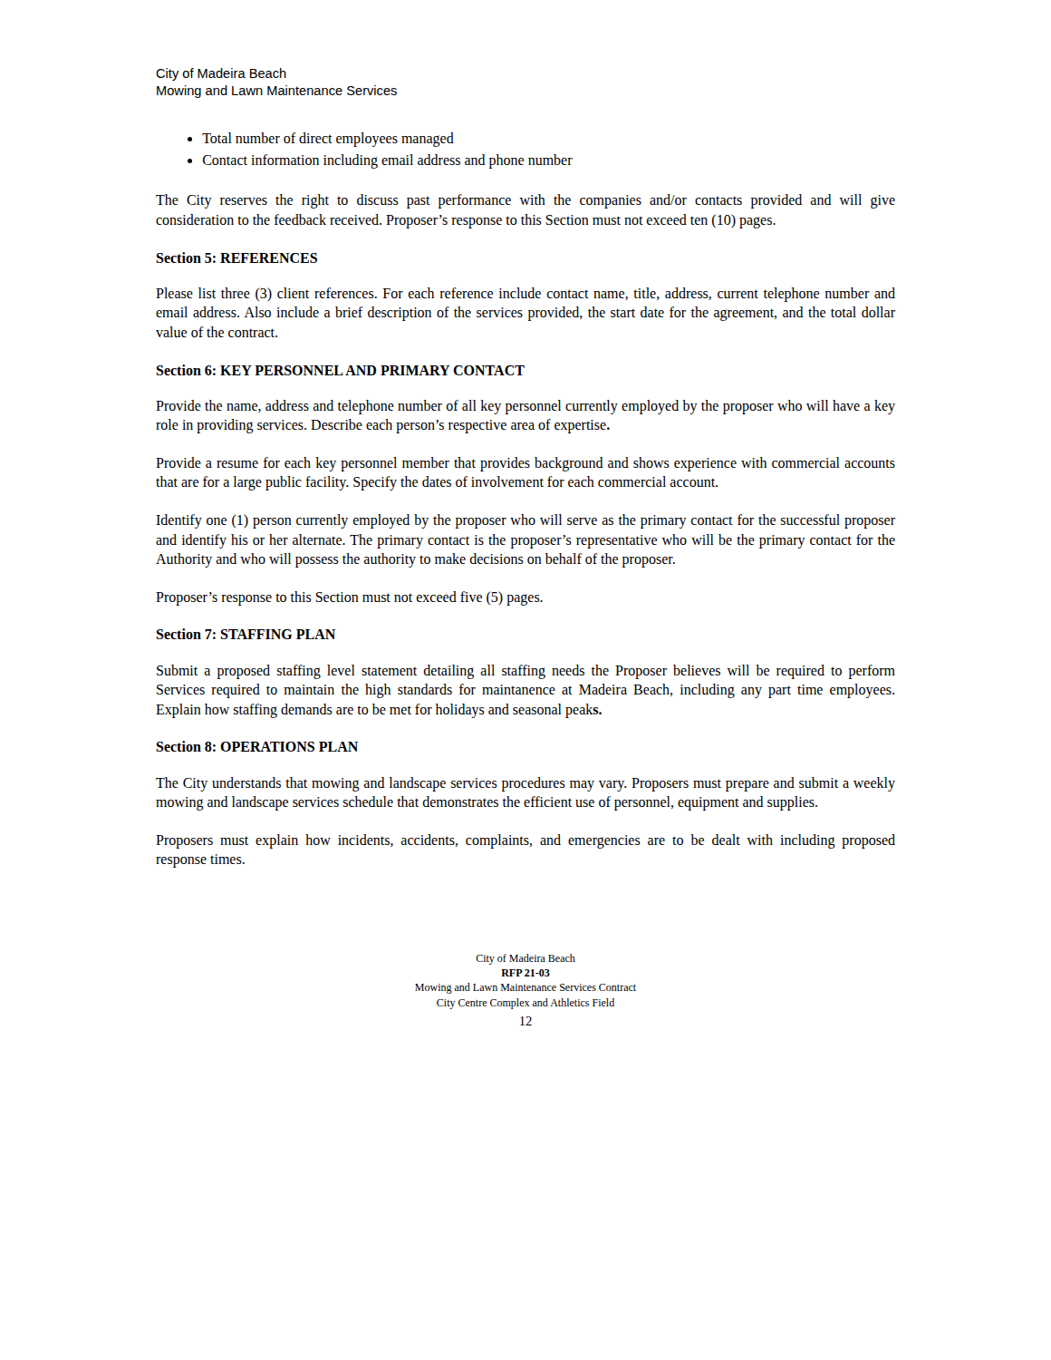City of Madeira Beach
Mowing and Lawn Maintenance Services
Total number of direct employees managed
Contact information including email address and phone number
The City reserves the right to discuss past performance with the companies and/or contacts provided and will give consideration to the feedback received. Proposer’s response to this Section must not exceed ten (10) pages.
Section 5: REFERENCES
Please list three (3) client references. For each reference include contact name, title, address, current telephone number and email address. Also include a brief description of the services provided, the start date for the agreement, and the total dollar value of the contract.
Section 6: KEY PERSONNEL AND PRIMARY CONTACT
Provide the name, address and telephone number of all key personnel currently employed by the proposer who will have a key role in providing services. Describe each person’s respective area of expertise.
Provide a resume for each key personnel member that provides background and shows experience with commercial accounts that are for a large public facility. Specify the dates of involvement for each commercial account.
Identify one (1) person currently employed by the proposer who will serve as the primary contact for the successful proposer and identify his or her alternate. The primary contact is the proposer’s representative who will be the primary contact for the Authority and who will possess the authority to make decisions on behalf of the proposer.
Proposer’s response to this Section must not exceed five (5) pages.
Section 7: STAFFING PLAN
Submit a proposed staffing level statement detailing all staffing needs the Proposer believes will be required to perform Services required to maintain the high standards for maintanence at Madeira Beach, including any part time employees. Explain how staffing demands are to be met for holidays and seasonal peaks.
Section 8: OPERATIONS PLAN
The City understands that mowing and landscape services procedures may vary. Proposers must prepare and submit a weekly mowing and landscape services schedule that demonstrates the efficient use of personnel, equipment and supplies.
Proposers must explain how incidents, accidents, complaints, and emergencies are to be dealt with including proposed response times.
City of Madeira Beach
RFP 21-03
Mowing and Lawn Maintenance Services Contract
City Centre Complex and Athletics Field
12